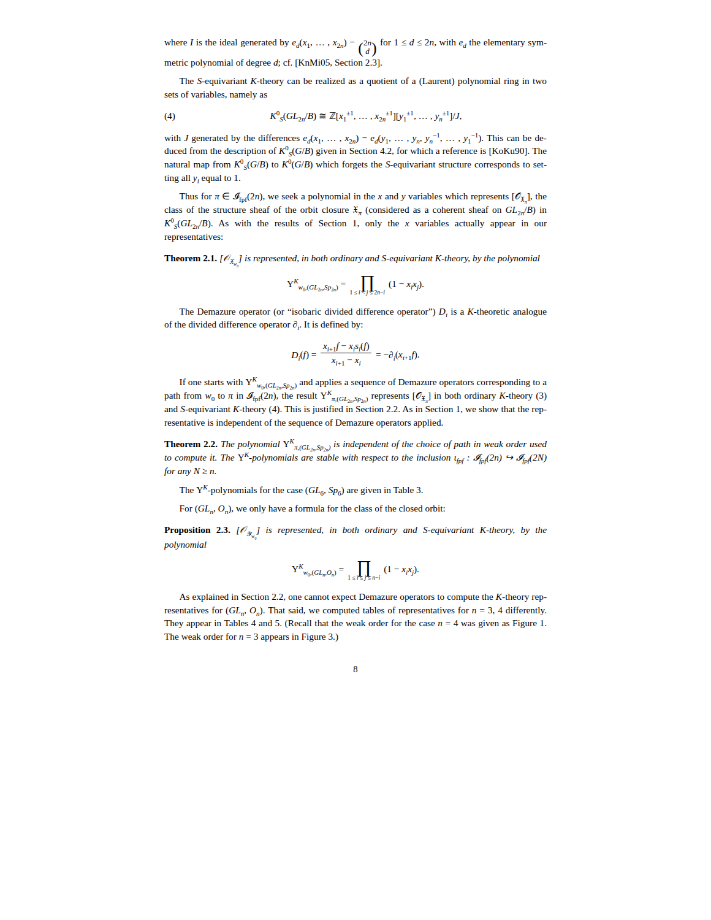where I is the ideal generated by ed(x1, … , x2n) − (2n d) for 1 ≤ d ≤ 2n, with ed the elementary symmetric polynomial of degree d; cf. [KnMi05, Section 2.3].
The S-equivariant K-theory can be realized as a quotient of a (Laurent) polynomial ring in two sets of variables, namely as
(4)
K0S(GL2n/B) ≅ ℤ[x1±1, … , x2n±1][y1±1, … , yn±1]/J,
with J generated by the differences ed(x1, … , x2n) − ed(y1, … , yn, yn−1, … , y1−1). This can be deduced from the description of K0S(G/B) given in Section 4.2, for which a reference is [KoKu90]. The natural map from K0S(G/B) to K0(G/B) which forgets the S-equivariant structure corresponds to setting all yi equal to 1.
Thus for π ∈ 𝓘fpf(2n), we seek a polynomial in the x and y variables which represents [𝒪𝔛π], the class of the structure sheaf of the orbit closure 𝔛π (considered as a coherent sheaf on GL2n/B) in K0S(GL2n/B). As with the results of Section 1, only the x variables actually appear in our representatives:
Theorem 2.1. [𝒪𝔛w0] is represented, in both ordinary and S-equivariant K-theory, by the polynomial
ΥKw0,(GL2n,Sp2n) = ∏1 ≤ i < j ≤ 2n−i (1 − xixj).
The Demazure operator (or “isobaric divided difference operator”) Di is a K-theoretic analogue of the divided difference operator ∂i. It is defined by:
Di(f) = xi+1f − xisi(f) xi+1 − xi = −∂i(xi+1f).
If one starts with ΥKw0,(GL2n,Sp2n) and applies a sequence of Demazure operators corresponding to a path from w0 to π in 𝓘fpf(2n), the result ΥKπ,(GL2n,Sp2n) represents [𝒪𝔛π] in both ordinary K-theory (3) and S-equivariant K-theory (4). This is justified in Section 2.2. As in Section 1, we show that the representative is independent of the sequence of Demazure operators applied.
Theorem 2.2. The polynomial ΥKπ,(GL2n,Sp2n) is independent of the choice of path in weak order used to compute it. The ΥK-polynomials are stable with respect to the inclusion ιfpf : 𝓘fpf(2n) ↪ 𝓘fpf(2N) for any N ≥ n.
The ΥK-polynomials for the case (GL6, Sp6) are given in Table 3.
For (GLn, On), we only have a formula for the class of the closed orbit:
Proposition 2.3. [𝒪𝒴w0] is represented, in both ordinary and S-equivariant K-theory, by the polynomial
ΥKw0,(GLn,On) = ∏1 ≤ i ≤ j ≤ n−i (1 − xixj).
As explained in Section 2.2, one cannot expect Demazure operators to compute the K-theory representatives for (GLn, On). That said, we computed tables of representatives for n = 3, 4 differently. They appear in Tables 4 and 5. (Recall that the weak order for the case n = 4 was given as Figure 1. The weak order for n = 3 appears in Figure 3.)
8